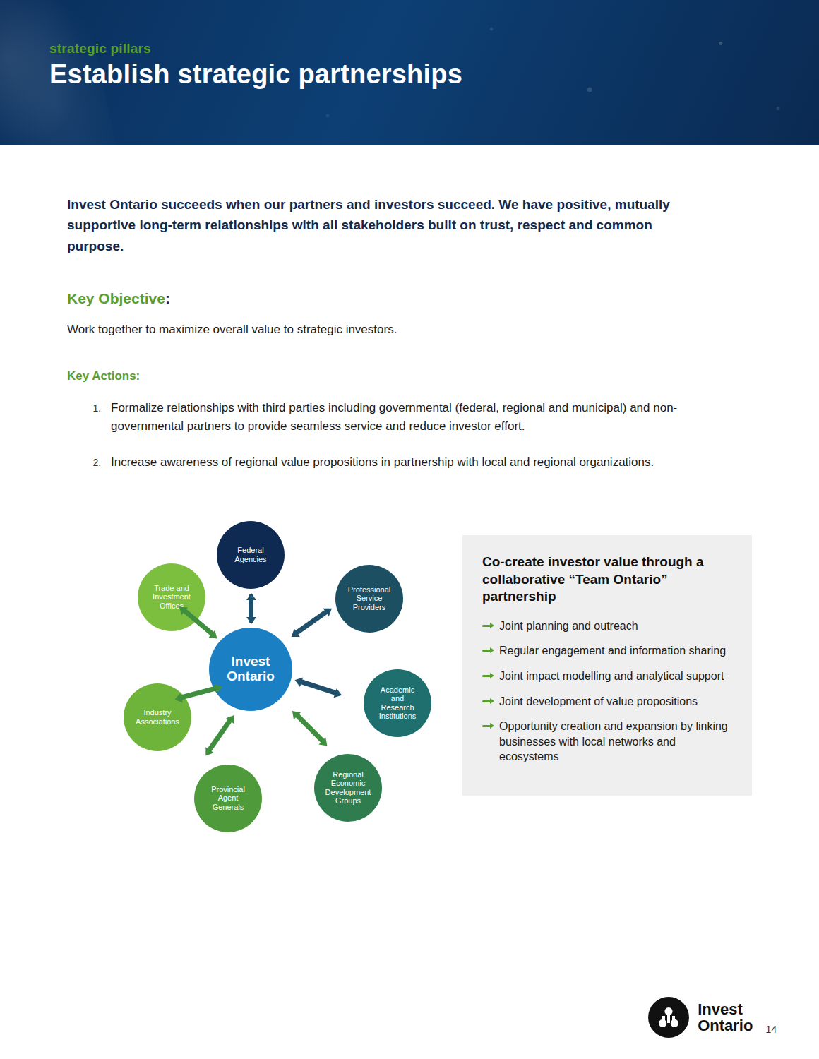strategic pillars
Establish strategic partnerships
Invest Ontario succeeds when our partners and investors succeed. We have positive, mutually supportive long-term relationships with all stakeholders built on trust, respect and common purpose.
Key Objective:
Work together to maximize overall value to strategic investors.
Key Actions:
Formalize relationships with third parties including governmental (federal, regional and municipal) and non-governmental partners to provide seamless service and reduce investor effort.
Increase awareness of regional value propositions in partnership with local and regional organizations.
Federal
Agencies
Professional
Service
Providers
Academic
and
Research
Institutions
Regional
Economic
Development
Groups
Provincial
Agent
Generals
Industry
Associations
Trade and
Investment
Offices
Invest
Ontario
Co-create investor value through a collaborative “Team Ontario” partnership
Joint planning and outreach
Regular engagement and information sharing
Joint impact modelling and analytical support
Joint development of value propositions
Opportunity creation and expansion by linking businesses with local networks and ecosystems
Invest
Ontario
14